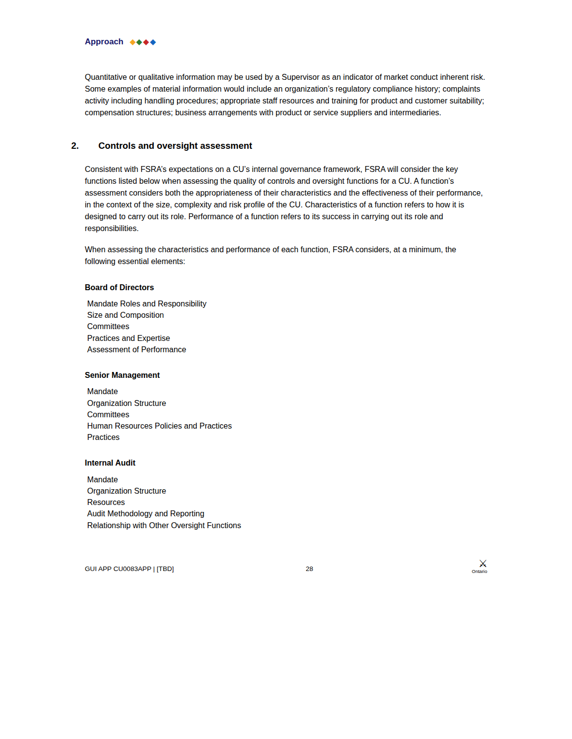Approach ◆◆◆◆
Quantitative or qualitative information may be used by a Supervisor as an indicator of market conduct inherent risk. Some examples of material information would include an organization’s regulatory compliance history; complaints activity including handling procedures; appropriate staff resources and training for product and customer suitability; compensation structures; business arrangements with product or service suppliers and intermediaries.
2. Controls and oversight assessment
Consistent with FSRA’s expectations on a CU’s internal governance framework, FSRA will consider the key functions listed below when assessing the quality of controls and oversight functions for a CU. A function’s assessment considers both the appropriateness of their characteristics and the effectiveness of their performance, in the context of the size, complexity and risk profile of the CU. Characteristics of a function refers to how it is designed to carry out its role. Performance of a function refers to its success in carrying out its role and responsibilities.
When assessing the characteristics and performance of each function, FSRA considers, at a minimum, the following essential elements:
Board of Directors
Mandate Roles and Responsibility
Size and Composition
Committees
Practices and Expertise
Assessment of Performance
Senior Management
Mandate
Organization Structure
Committees
Human Resources Policies and Practices
Practices
Internal Audit
Mandate
Organization Structure
Resources
Audit Methodology and Reporting
Relationship with Other Oversight Functions
GUI APP CU0083APP | [TBD]
28
⚔
Ontario